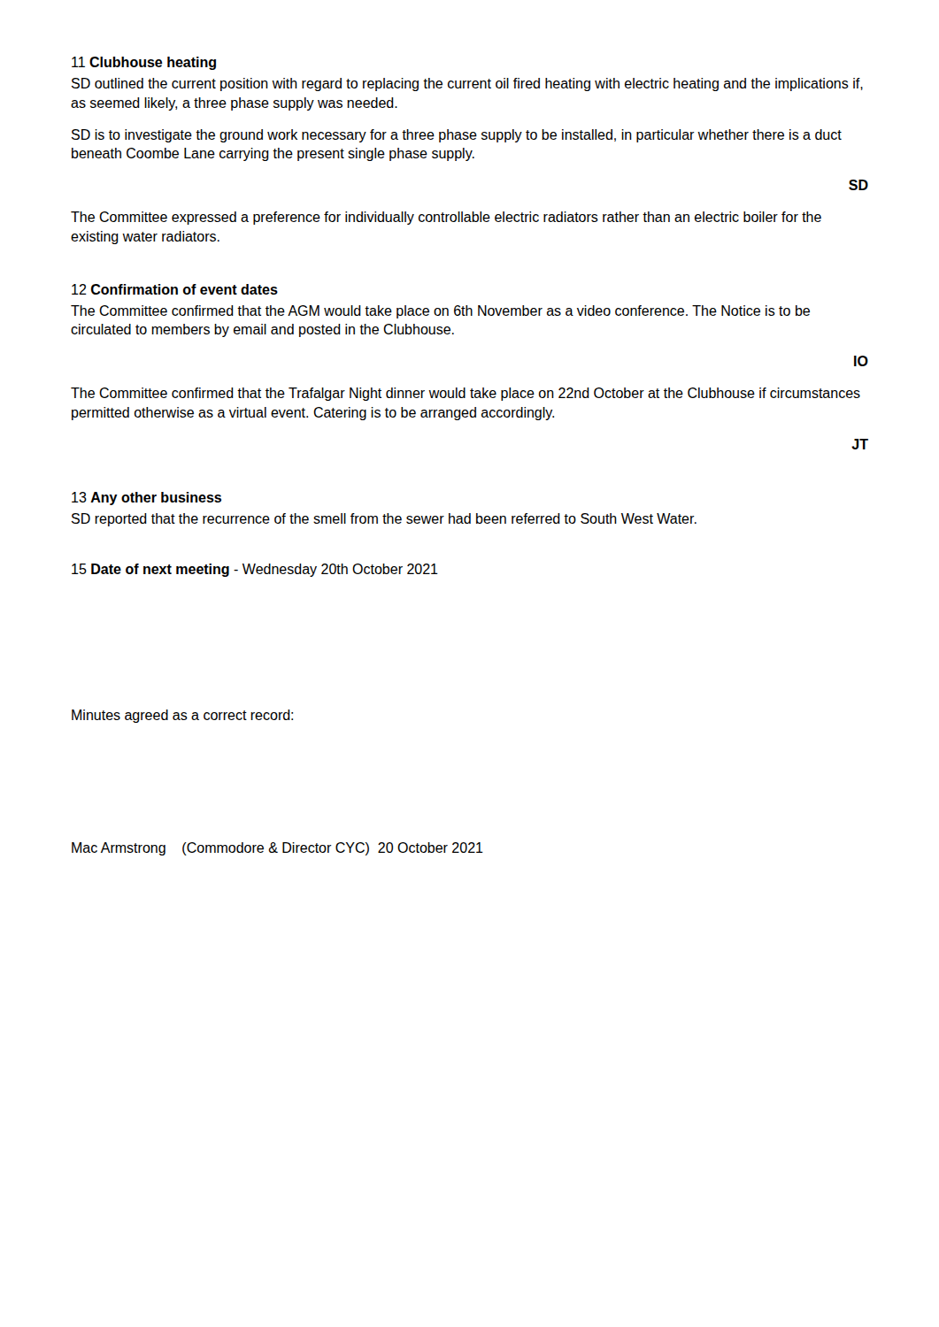11 Clubhouse heating
SD outlined the current position with regard to replacing the current oil fired heating with electric heating and the implications if, as seemed likely, a three phase supply was needed.
SD is to investigate the ground work necessary for a three phase supply to be installed, in particular whether there is a duct beneath Coombe Lane carrying the present single phase supply.
SD
The Committee expressed a preference for individually controllable electric radiators rather than an electric boiler for the existing water radiators.
12 Confirmation of event dates
The Committee confirmed that the AGM would take place on 6th November as a video conference. The Notice is to be circulated to members by email and posted in the Clubhouse.
IO
The Committee confirmed that the Trafalgar Night dinner would take place on 22nd October at the Clubhouse if circumstances permitted otherwise as a virtual event. Catering is to be arranged accordingly.
JT
13 Any other business
SD reported that the recurrence of the smell from the sewer had been referred to South West Water.
15 Date of next meeting - Wednesday 20th October 2021
Minutes agreed as a correct record:
Mac Armstrong (Commodore & Director CYC) 20 October 2021